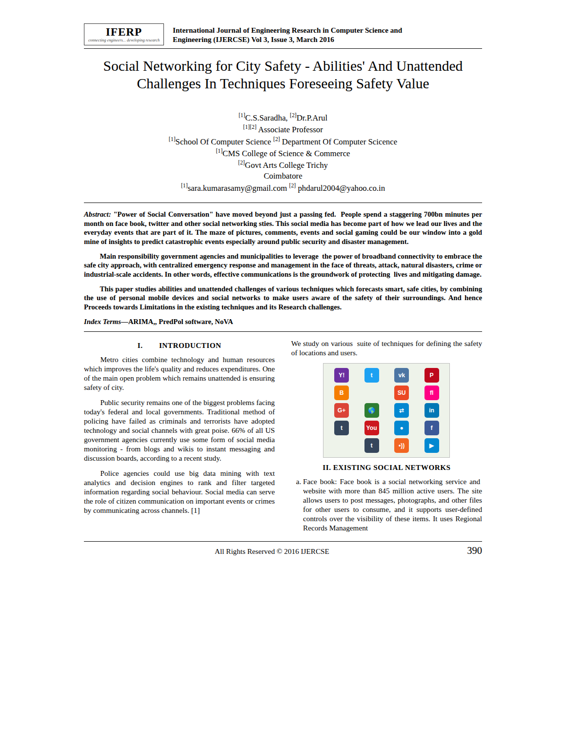IFERP
connecting engineers... developing research
International Journal of Engineering Research in Computer Science and
Engineering (IJERCSE) Vol 3, Issue 3, March 2016
Social Networking for City Safety - Abilities' And Unattended Challenges In Techniques Foreseeing Safety Value
[1]C.S.Saradha, [2]Dr.P.Arul
[1][2] Associate Professor
[1]School Of Computer Science [2] Department Of Computer Scicence
[1]CMS College of Science & Commerce
[2]Govt Arts College Trichy
Coimbatore
[1]sara.kumarasamy@gmail.com [2] phdarul2004@yahoo.co.in
Abstract: "Power of Social Conversation" have moved beyond just a passing fed. People spend a staggering 700bn minutes per month on face book, twitter and other social networking sties. This social media has become part of how we lead our lives and the everyday events that are part of it. The maze of pictures, comments, events and social gaming could be our window into a gold mine of insights to predict catastrophic events especially around public security and disaster management.
Main responsibility government agencies and municipalities to leverage the power of broadband connectivity to embrace the safe city approach, with centralized emergency response and management in the face of threats, attack, natural disasters, crime or industrial-scale accidents. In other words, effective communications is the groundwork of protecting lives and mitigating damage.
This paper studies abilities and unattended challenges of various techniques which forecasts smart, safe cities, by combining the use of personal mobile devices and social networks to make users aware of the safety of their surroundings. And hence Proceeds towards Limitations in the existing techniques and its Research challenges.
Index Terms—ARIMA,, PredPol software, NoVA
I. INTRODUCTION
Metro cities combine technology and human resources which improves the life's quality and reduces expenditures. One of the main open problem which remains unattended is ensuring safety of city.
Public security remains one of the biggest problems facing today's federal and local governments. Traditional method of policing have failed as criminals and terrorists have adopted technology and social channels with great poise. 66% of all US government agencies currently use some form of social media monitoring - from blogs and wikis to instant messaging and discussion boards, according to a recent study.
Police agencies could use big data mining with text analytics and decision engines to rank and filter targeted information regarding social behaviour. Social media can serve the role of citizen communication on important events or crimes by communicating across channels. [1]
We study on various suite of techniques for defining the safety of locations and users.
| Y! | t | vk | P |
| B | | SU | fl |
| G+ | 🌎 | ⇄ | in |
| t | You | ● | f |
| | t | •)) | ▶ |
II. EXISTING SOCIAL NETWORKS
Face book: Face book is a social networking service and website with more than 845 million active users. The site allows users to post messages, photographs, and other files for other users to consume, and it supports user-defined controls over the visibility of these items. It uses Regional Records Management
All Rights Reserved © 2016 IJERCSE
390